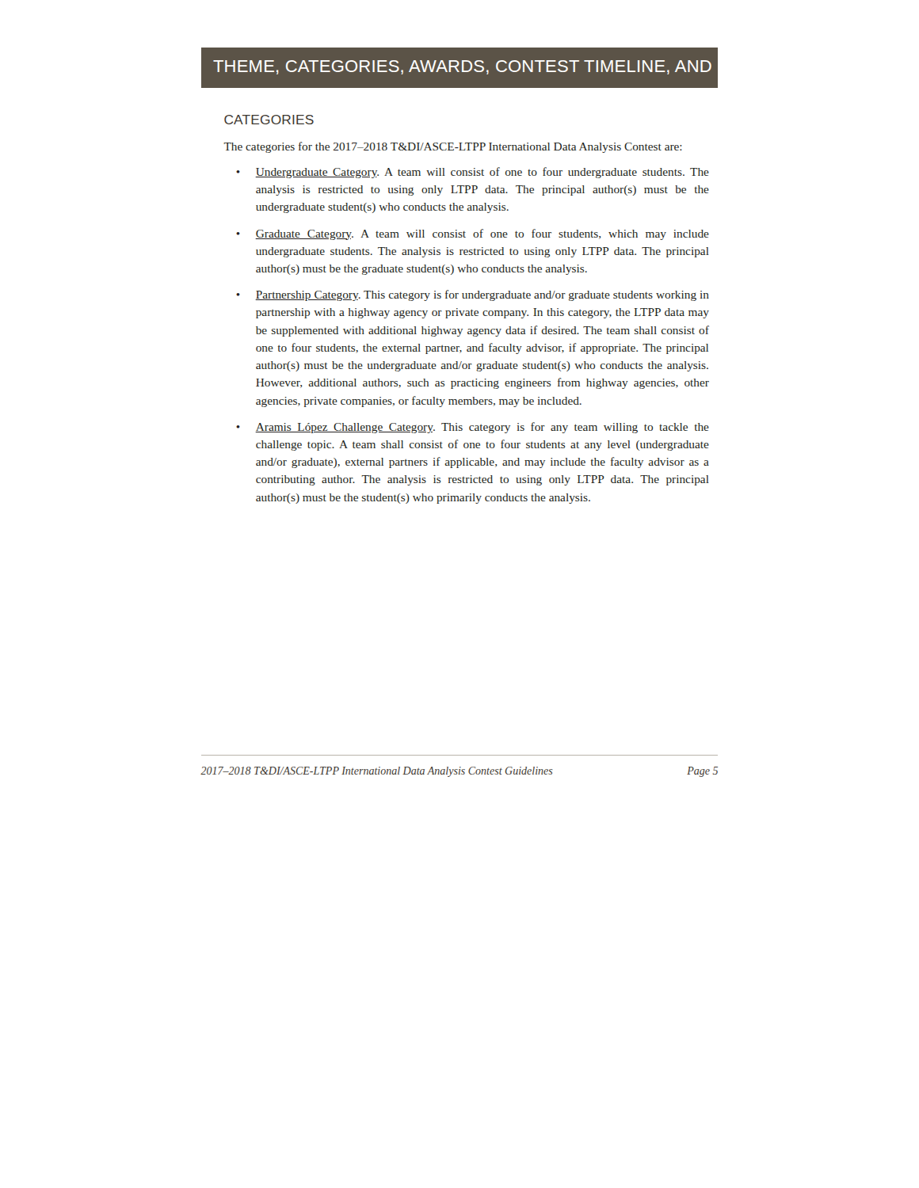THEME, CATEGORIES, AWARDS, CONTEST TIMELINE, AND PARTICIPANTS
CATEGORIES
The categories for the 2017–2018 T&DI/ASCE-LTPP International Data Analysis Contest are:
Undergraduate Category. A team will consist of one to four undergraduate students. The analysis is restricted to using only LTPP data. The principal author(s) must be the undergraduate student(s) who conducts the analysis.
Graduate Category. A team will consist of one to four students, which may include undergraduate students. The analysis is restricted to using only LTPP data. The principal author(s) must be the graduate student(s) who conducts the analysis.
Partnership Category. This category is for undergraduate and/or graduate students working in partnership with a highway agency or private company. In this category, the LTPP data may be supplemented with additional highway agency data if desired. The team shall consist of one to four students, the external partner, and faculty advisor, if appropriate. The principal author(s) must be the undergraduate and/or graduate student(s) who conducts the analysis. However, additional authors, such as practicing engineers from highway agencies, other agencies, private companies, or faculty members, may be included.
Aramis López Challenge Category. This category is for any team willing to tackle the challenge topic. A team shall consist of one to four students at any level (undergraduate and/or graduate), external partners if applicable, and may include the faculty advisor as a contributing author. The analysis is restricted to using only LTPP data. The principal author(s) must be the student(s) who primarily conducts the analysis.
2017–2018 T&DI/ASCE-LTPP International Data Analysis Contest Guidelines Page 5